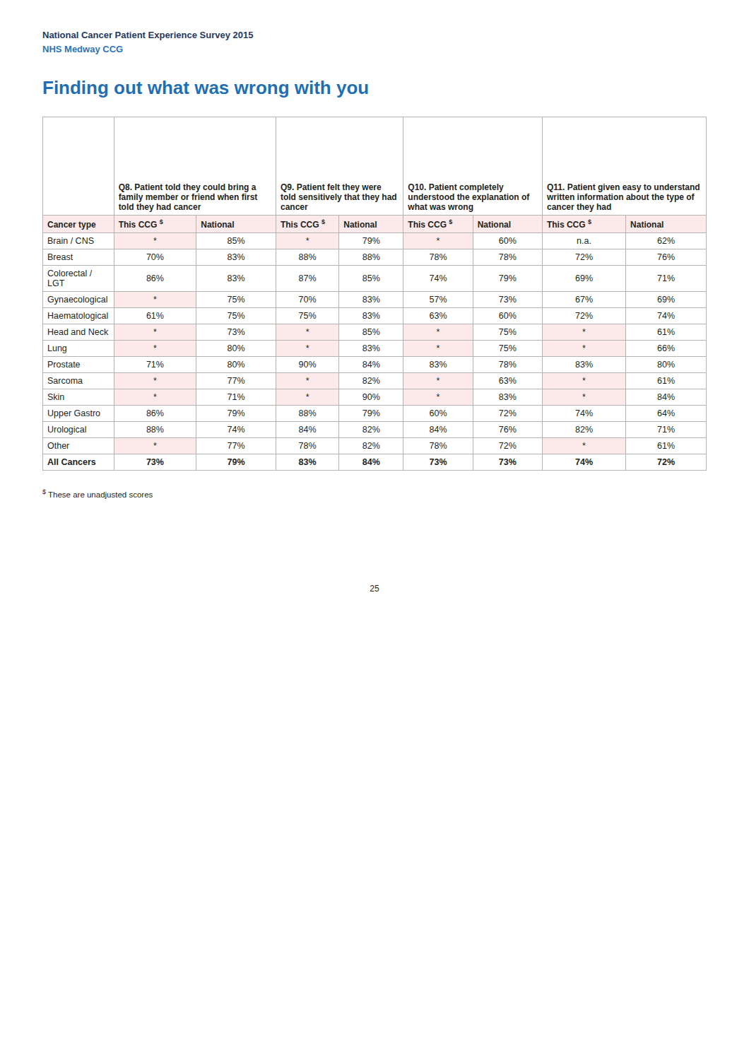National Cancer Patient Experience Survey 2015
NHS Medway CCG
Finding out what was wrong with you
| | Q8. Patient told they could bring a family member or friend when first told they had cancer | Q9. Patient felt they were told sensitively that they had cancer | Q10. Patient completely understood the explanation of what was wrong | Q11. Patient given easy to understand written information about the type of cancer they had |
| --- | --- | --- | --- | --- |
| Cancer type | This CCG $ | National | This CCG $ | National | This CCG $ | National | This CCG $ | National |
| Brain / CNS | * | 85% | * | 79% | * | 60% | n.a. | 62% |
| Breast | 70% | 83% | 88% | 88% | 78% | 78% | 72% | 76% |
| Colorectal / LGT | 86% | 83% | 87% | 85% | 74% | 79% | 69% | 71% |
| Gynaecological | * | 75% | 70% | 83% | 57% | 73% | 67% | 69% |
| Haematological | 61% | 75% | 75% | 83% | 63% | 60% | 72% | 74% |
| Head and Neck | * | 73% | * | 85% | * | 75% | * | 61% |
| Lung | * | 80% | * | 83% | * | 75% | * | 66% |
| Prostate | 71% | 80% | 90% | 84% | 83% | 78% | 83% | 80% |
| Sarcoma | * | 77% | * | 82% | * | 63% | * | 61% |
| Skin | * | 71% | * | 90% | * | 83% | * | 84% |
| Upper Gastro | 86% | 79% | 88% | 79% | 60% | 72% | 74% | 64% |
| Urological | 88% | 74% | 84% | 82% | 84% | 76% | 82% | 71% |
| Other | * | 77% | 78% | 82% | 78% | 72% | * | 61% |
| All Cancers | 73% | 79% | 83% | 84% | 73% | 73% | 74% | 72% |
$ These are unadjusted scores
25